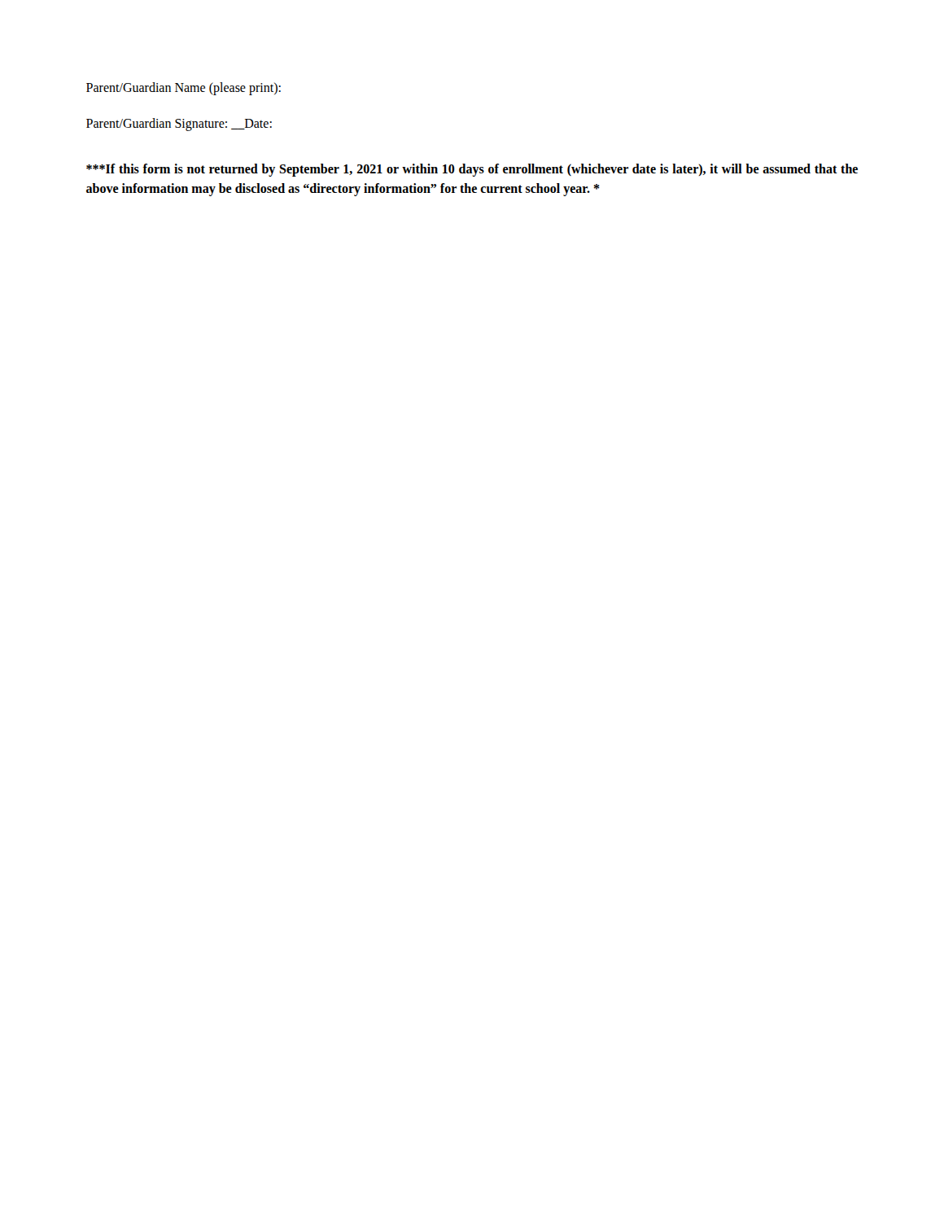Parent/Guardian Name (please print):
Parent/Guardian Signature: __Date:
***If this form is not returned by September 1, 2021 or within 10 days of enrollment (whichever date is later), it will be assumed that the above information may be disclosed as “directory information” for the current school year. *